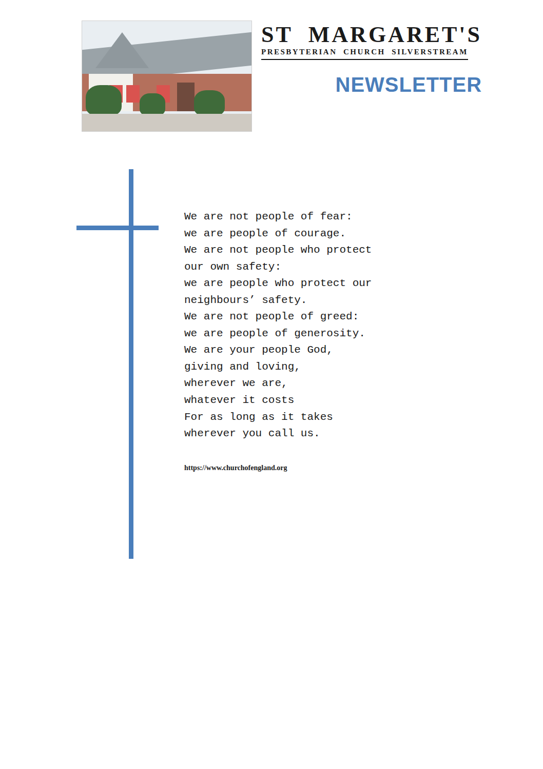ST MARGARET'S
PRESBYTERIAN CHURCH SILVERSTREAM
NEWSLETTER
We are not people of fear: we are people of courage. We are not people who protect our own safety: we are people who protect our neighbours’ safety. We are not people of greed: we are people of generosity. We are your people God, giving and loving, wherever we are, whatever it costs For as long as it takes wherever you call us.
https://www.churchofengland.org